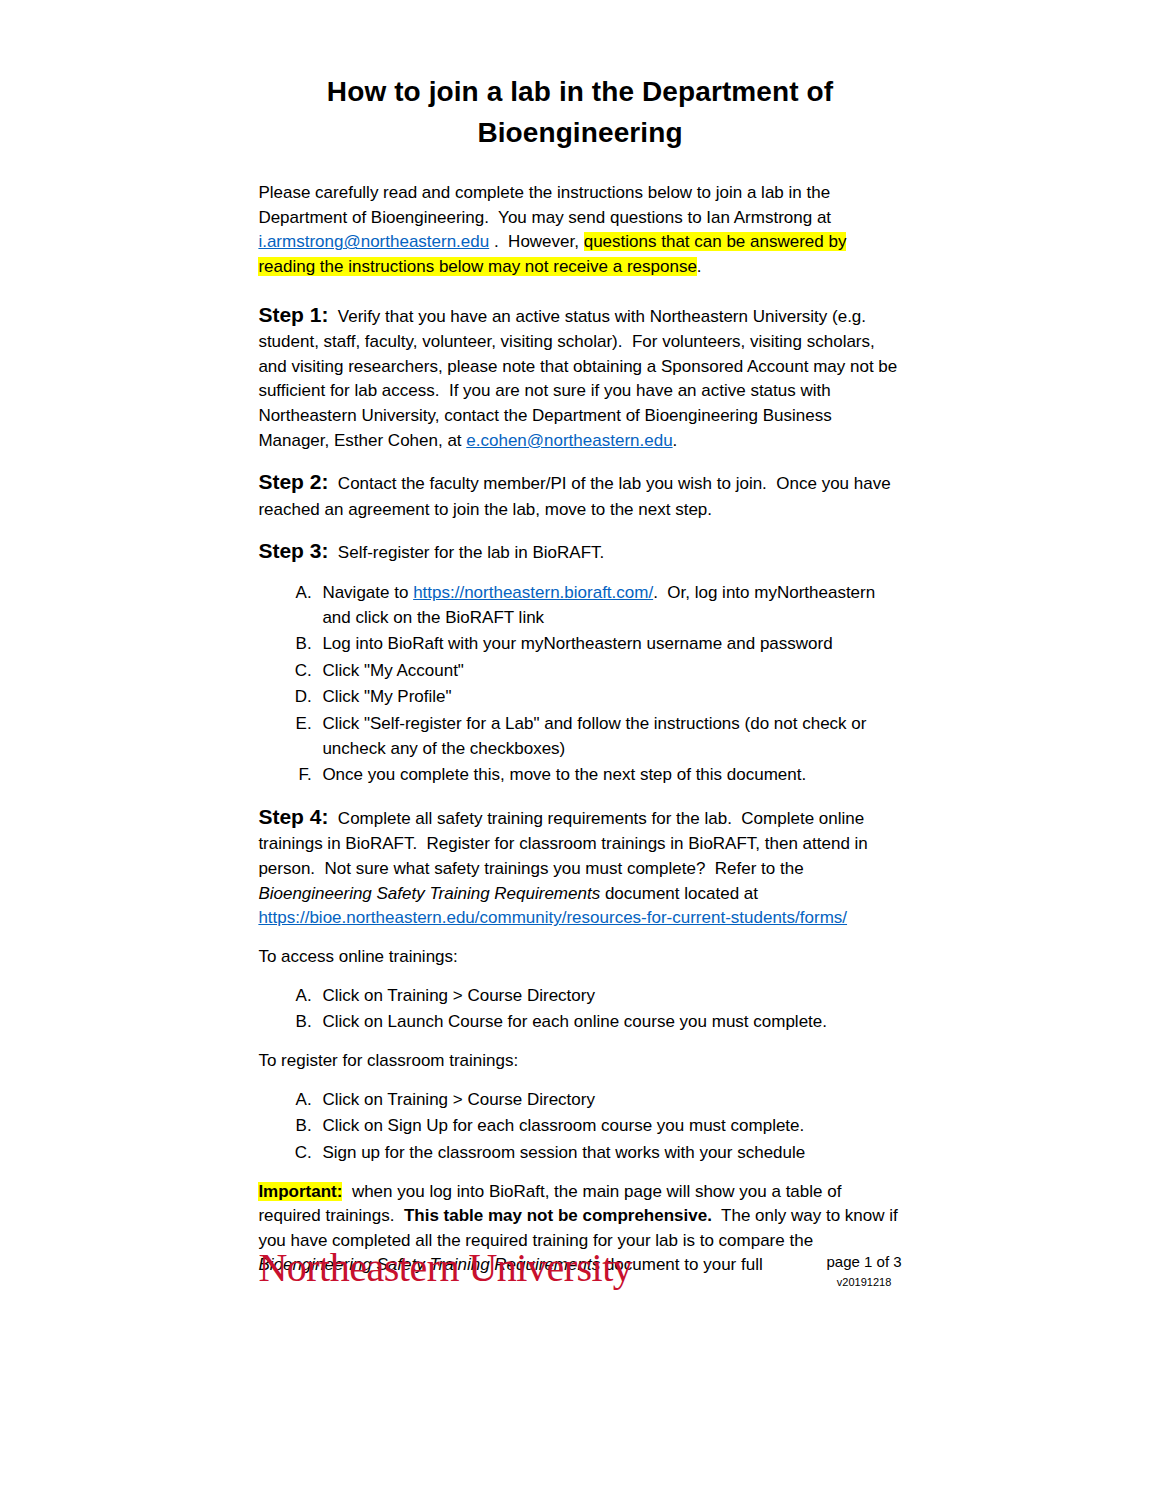How to join a lab in the Department of Bioengineering
Please carefully read and complete the instructions below to join a lab in the Department of Bioengineering. You may send questions to Ian Armstrong at i.armstrong@northeastern.edu . However, questions that can be answered by reading the instructions below may not receive a response.
Step 1: Verify that you have an active status with Northeastern University (e.g. student, staff, faculty, volunteer, visiting scholar). For volunteers, visiting scholars, and visiting researchers, please note that obtaining a Sponsored Account may not be sufficient for lab access. If you are not sure if you have an active status with Northeastern University, contact the Department of Bioengineering Business Manager, Esther Cohen, at e.cohen@northeastern.edu.
Step 2: Contact the faculty member/PI of the lab you wish to join. Once you have reached an agreement to join the lab, move to the next step.
Step 3: Self-register for the lab in BioRAFT.
Navigate to https://northeastern.bioraft.com/. Or, log into myNortheastern and click on the BioRAFT link
Log into BioRaft with your myNortheastern username and password
Click "My Account"
Click "My Profile"
Click "Self-register for a Lab" and follow the instructions (do not check or uncheck any of the checkboxes)
Once you complete this, move to the next step of this document.
Step 4: Complete all safety training requirements for the lab. Complete online trainings in BioRAFT. Register for classroom trainings in BioRAFT, then attend in person. Not sure what safety trainings you must complete? Refer to the Bioengineering Safety Training Requirements document located at https://bioe.northeastern.edu/community/resources-for-current-students/forms/
To access online trainings:
Click on Training > Course Directory
Click on Launch Course for each online course you must complete.
To register for classroom trainings:
Click on Training > Course Directory
Click on Sign Up for each classroom course you must complete.
Sign up for the classroom session that works with your schedule
Important: when you log into BioRaft, the main page will show you a table of required trainings. This table may not be comprehensive. The only way to know if you have completed all the required training for your lab is to compare the Bioengineering Safety Training Requirements document to your full
Northeastern University
page 1 of 3
v20191218